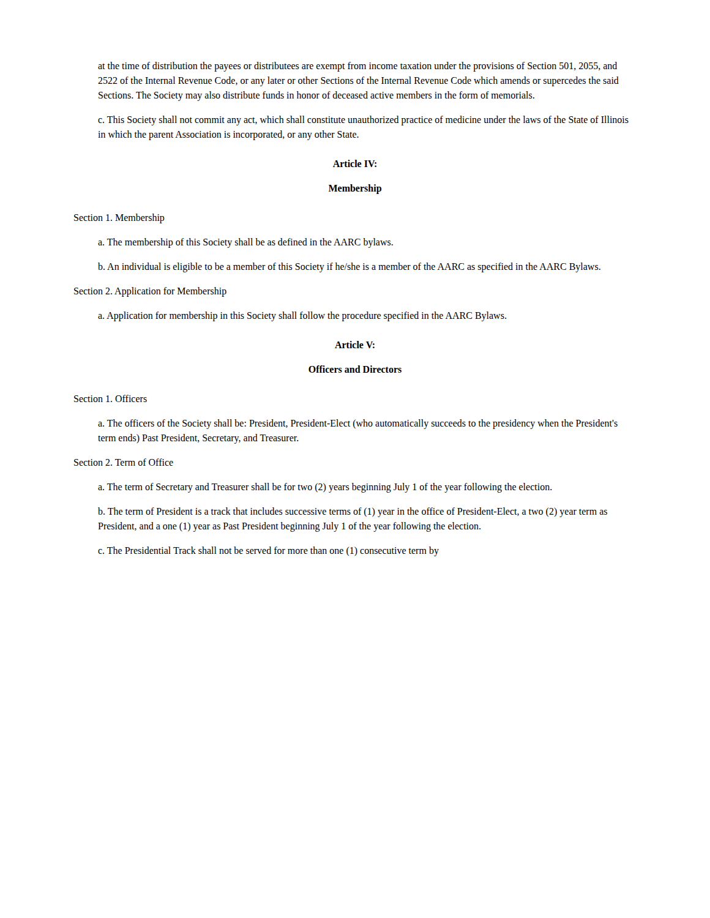at the time of distribution the payees or distributees are exempt from income taxation under the provisions of Section 501, 2055, and 2522 of the Internal Revenue Code, or any later or other Sections of the Internal Revenue Code which amends or supercedes the said Sections. The Society may also distribute funds in honor of deceased active members in the form of memorials.
c. This Society shall not commit any act, which shall constitute unauthorized practice of medicine under the laws of the State of Illinois in which the parent Association is incorporated, or any other State.
Article IV:
Membership
Section 1. Membership
a. The membership of this Society shall be as defined in the AARC bylaws.
b. An individual is eligible to be a member of this Society if he/she is a member of the AARC as specified in the AARC Bylaws.
Section 2. Application for Membership
a. Application for membership in this Society shall follow the procedure specified in the AARC Bylaws.
Article V:
Officers and Directors
Section 1. Officers
a. The officers of the Society shall be: President, President-Elect (who automatically succeeds to the presidency when the President's term ends) Past President, Secretary, and Treasurer.
Section 2. Term of Office
a. The term of Secretary and Treasurer shall be for two (2) years beginning July 1 of the year following the election.
b. The term of President is a track that includes successive terms of (1) year in the office of President-Elect, a two (2) year term as President, and a one (1) year as Past President beginning July 1 of the year following the election.
c. The Presidential Track shall not be served for more than one (1) consecutive term by